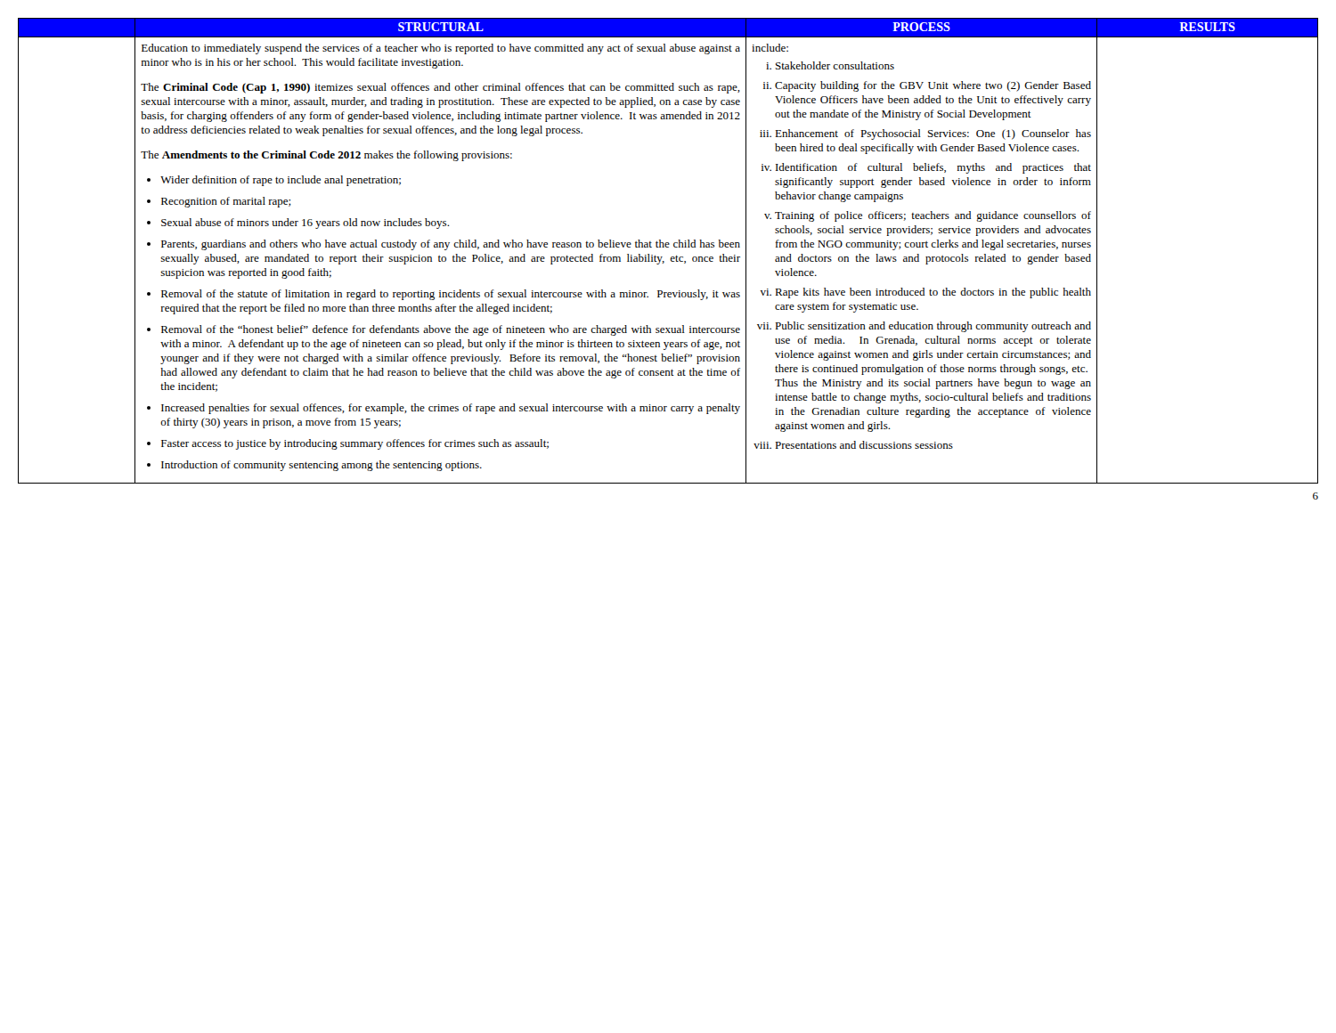| | STRUCTURAL | PROCESS | RESULTS |
| --- | --- | --- | --- |
| | Education to immediately suspend the services of a teacher who is reported to have committed any act of sexual abuse against a minor who is in his or her school. This would facilitate investigation. The Criminal Code (Cap 1, 1990) itemizes sexual offences and other criminal offences that can be committed such as rape, sexual intercourse with a minor, assault, murder, and trading in prostitution. These are expected to be applied, on a case by case basis, for charging offenders of any form of gender-based violence, including intimate partner violence. It was amended in 2012 to address deficiencies related to weak penalties for sexual offences, and the long legal process. The Amendments to the Criminal Code 2012 makes the following provisions: Wider definition of rape to include anal penetration; Recognition of marital rape; Sexual abuse of minors under 16 years old now includes boys. Parents, guardians and others who have actual custody of any child, and who have reason to believe that the child has been sexually abused, are mandated to report their suspicion to the Police, and are protected from liability, etc, once their suspicion was reported in good faith; Removal of the statute of limitation in regard to reporting incidents of sexual intercourse with a minor. Previously, it was required that the report be filed no more than three months after the alleged incident; Removal of the “honest belief” defence for defendants above the age of nineteen who are charged with sexual intercourse with a minor. A defendant up to the age of nineteen can so plead, but only if the minor is thirteen to sixteen years of age, not younger and if they were not charged with a similar offence previously. Before its removal, the “honest belief” provision had allowed any defendant to claim that he had reason to believe that the child was above the age of consent at the time of the incident; Increased penalties for sexual offences, for example, the crimes of rape and sexual intercourse with a minor carry a penalty of thirty (30) years in prison, a move from 15 years; Faster access to justice by introducing summary offences for crimes such as assault; Introduction of community sentencing among the sentencing options. | include: Stakeholder consultations Capacity building for the GBV Unit where two (2) Gender Based Violence Officers have been added to the Unit to effectively carry out the mandate of the Ministry of Social Development Enhancement of Psychosocial Services: One (1) Counselor has been hired to deal specifically with Gender Based Violence cases. Identification of cultural beliefs, myths and practices that significantly support gender based violence in order to inform behavior change campaigns Training of police officers; teachers and guidance counsellors of schools, social service providers; service providers and advocates from the NGO community; court clerks and legal secretaries, nurses and doctors on the laws and protocols related to gender based violence. Rape kits have been introduced to the doctors in the public health care system for systematic use. Public sensitization and education through community outreach and use of media. In Grenada, cultural norms accept or tolerate violence against women and girls under certain circumstances; and there is continued promulgation of those norms through songs, etc. Thus the Ministry and its social partners have begun to wage an intense battle to change myths, socio-cultural beliefs and traditions in the Grenadian culture regarding the acceptance of violence against women and girls. Presentations and discussions sessions | |
6